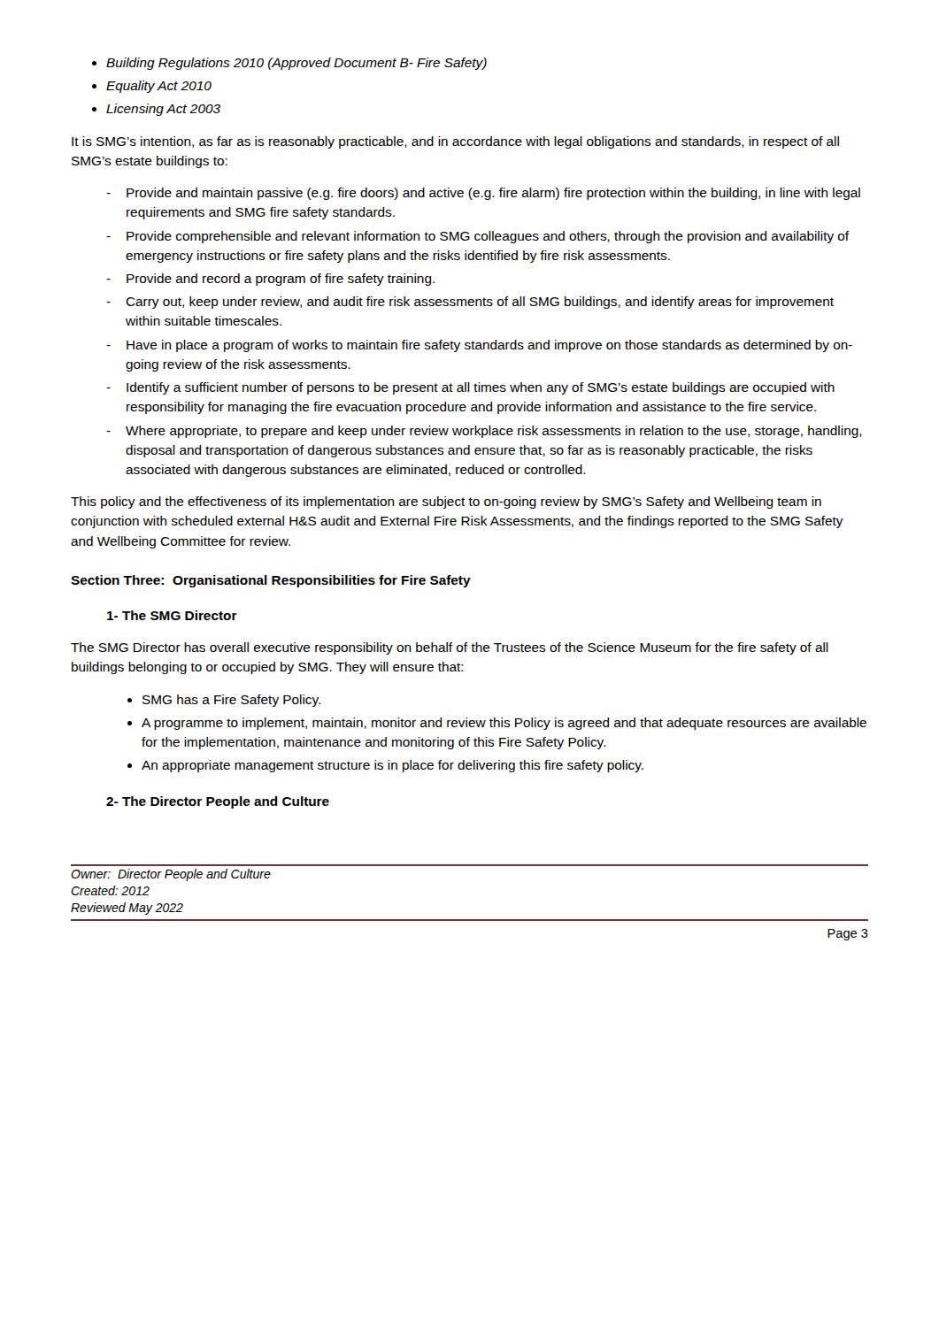Building Regulations 2010 (Approved Document B- Fire Safety)
Equality Act 2010
Licensing Act 2003
It is SMG’s intention, as far as is reasonably practicable, and in accordance with legal obligations and standards, in respect of all SMG’s estate buildings to:
Provide and maintain passive (e.g. fire doors) and active (e.g. fire alarm) fire protection within the building, in line with legal requirements and SMG fire safety standards.
Provide comprehensible and relevant information to SMG colleagues and others, through the provision and availability of emergency instructions or fire safety plans and the risks identified by fire risk assessments.
Provide and record a program of fire safety training.
Carry out, keep under review, and audit fire risk assessments of all SMG buildings, and identify areas for improvement within suitable timescales.
Have in place a program of works to maintain fire safety standards and improve on those standards as determined by on-going review of the risk assessments.
Identify a sufficient number of persons to be present at all times when any of SMG’s estate buildings are occupied with responsibility for managing the fire evacuation procedure and provide information and assistance to the fire service.
Where appropriate, to prepare and keep under review workplace risk assessments in relation to the use, storage, handling, disposal and transportation of dangerous substances and ensure that, so far as is reasonably practicable, the risks associated with dangerous substances are eliminated, reduced or controlled.
This policy and the effectiveness of its implementation are subject to on-going review by SMG’s Safety and Wellbeing team in conjunction with scheduled external H&S audit and External Fire Risk Assessments, and the findings reported to the SMG Safety and Wellbeing Committee for review.
Section Three: Organisational Responsibilities for Fire Safety
1- The SMG Director
The SMG Director has overall executive responsibility on behalf of the Trustees of the Science Museum for the fire safety of all buildings belonging to or occupied by SMG. They will ensure that:
SMG has a Fire Safety Policy.
A programme to implement, maintain, monitor and review this Policy is agreed and that adequate resources are available for the implementation, maintenance and monitoring of this Fire Safety Policy.
An appropriate management structure is in place for delivering this fire safety policy.
2- The Director People and Culture
Owner: Director People and Culture Created: 2012 Reviewed May 2022
Page 3